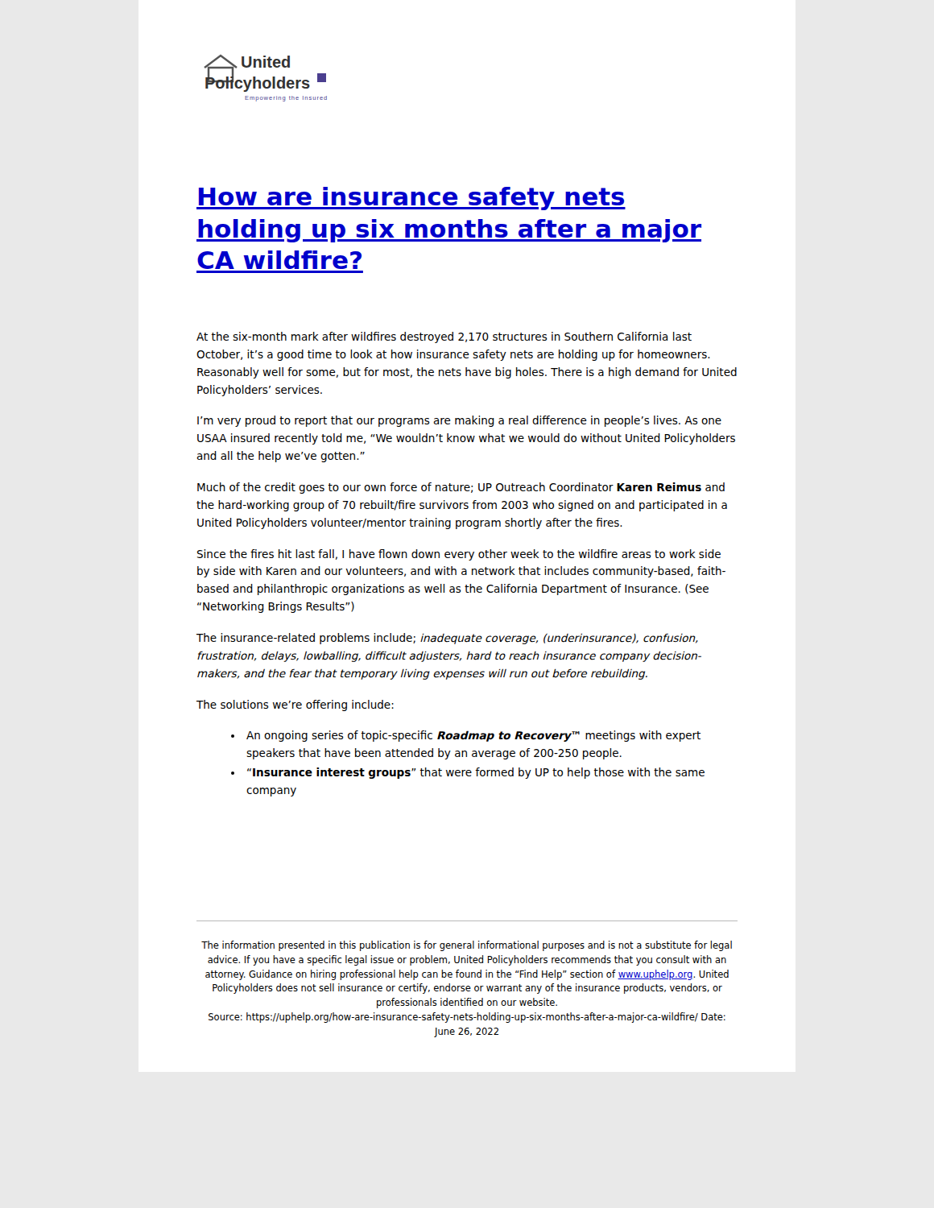How are insurance safety nets holding up six months after a major CA wildfire?
At the six-month mark after wildfires destroyed 2,170 structures in Southern California last October, it’s a good time to look at how insurance safety nets are holding up for homeowners. Reasonably well for some, but for most, the nets have big holes. There is a high demand for United Policyholders’ services.
I’m very proud to report that our programs are making a real difference in people’s lives. As one USAA insured recently told me, “We wouldn’t know what we would do without United Policyholders and all the help we’ve gotten.”
Much of the credit goes to our own force of nature; UP Outreach Coordinator Karen Reimus and the hard-working group of 70 rebuilt/fire survivors from 2003 who signed on and participated in a United Policyholders volunteer/mentor training program shortly after the fires.
Since the fires hit last fall, I have flown down every other week to the wildfire areas to work side by side with Karen and our volunteers, and with a network that includes community-based, faith-based and philanthropic organizations as well as the California Department of Insurance. (See “Networking Brings Results”)
The insurance-related problems include; inadequate coverage, (underinsurance), confusion, frustration, delays, lowballing, difficult adjusters, hard to reach insurance company decision-makers, and the fear that temporary living expenses will run out before rebuilding.
The solutions we’re offering include:
An ongoing series of topic-specific Roadmap to Recovery™ meetings with expert speakers that have been attended by an average of 200-250 people.
“Insurance interest groups” that were formed by UP to help those with the same company
The information presented in this publication is for general informational purposes and is not a substitute for legal advice. If you have a specific legal issue or problem, United Policyholders recommends that you consult with an attorney. Guidance on hiring professional help can be found in the “Find Help” section of www.uphelp.org. United Policyholders does not sell insurance or certify, endorse or warrant any of the insurance products, vendors, or professionals identified on our website.
Source: https://uphelp.org/how-are-insurance-safety-nets-holding-up-six-months-after-a-major-ca-wildfire/ Date: June 26, 2022